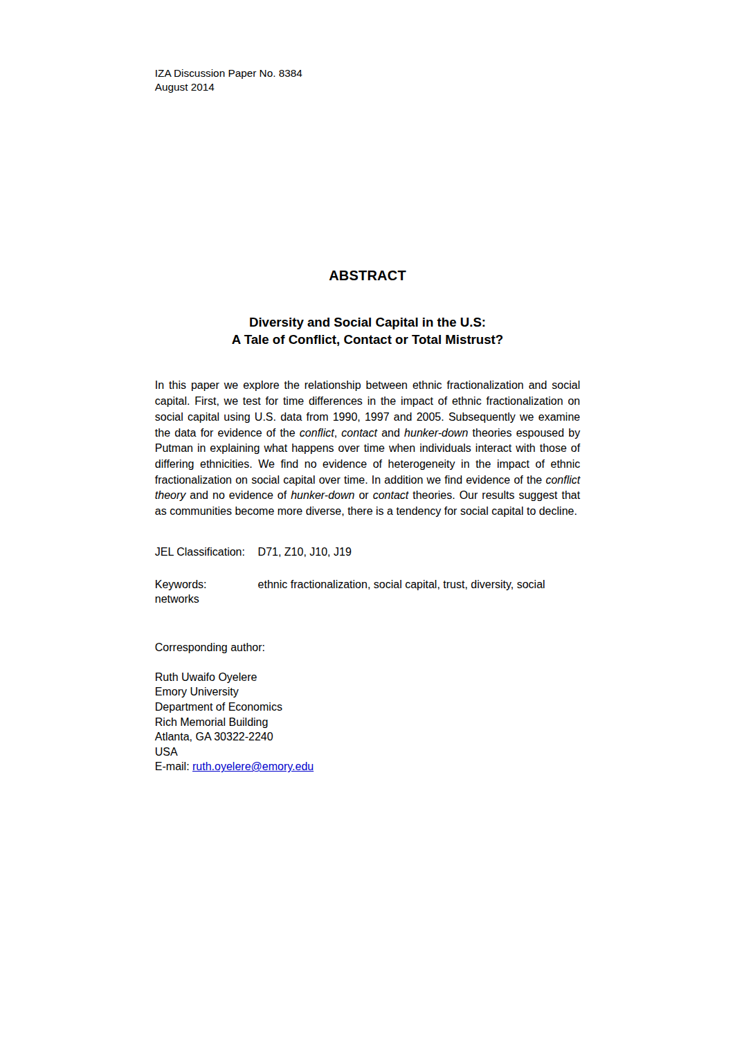IZA Discussion Paper No. 8384
August 2014
ABSTRACT
Diversity and Social Capital in the U.S:
A Tale of Conflict, Contact or Total Mistrust?
In this paper we explore the relationship between ethnic fractionalization and social capital. First, we test for time differences in the impact of ethnic fractionalization on social capital using U.S. data from 1990, 1997 and 2005. Subsequently we examine the data for evidence of the conflict, contact and hunker-down theories espoused by Putman in explaining what happens over time when individuals interact with those of differing ethnicities. We find no evidence of heterogeneity in the impact of ethnic fractionalization on social capital over time. In addition we find evidence of the conflict theory and no evidence of hunker-down or contact theories. Our results suggest that as communities become more diverse, there is a tendency for social capital to decline.
JEL Classification: D71, Z10, J10, J19
Keywords: ethnic fractionalization, social capital, trust, diversity, social networks
Corresponding author:
Ruth Uwaifo Oyelere
Emory University
Department of Economics
Rich Memorial Building
Atlanta, GA 30322-2240
USA
E-mail: ruth.oyelere@emory.edu